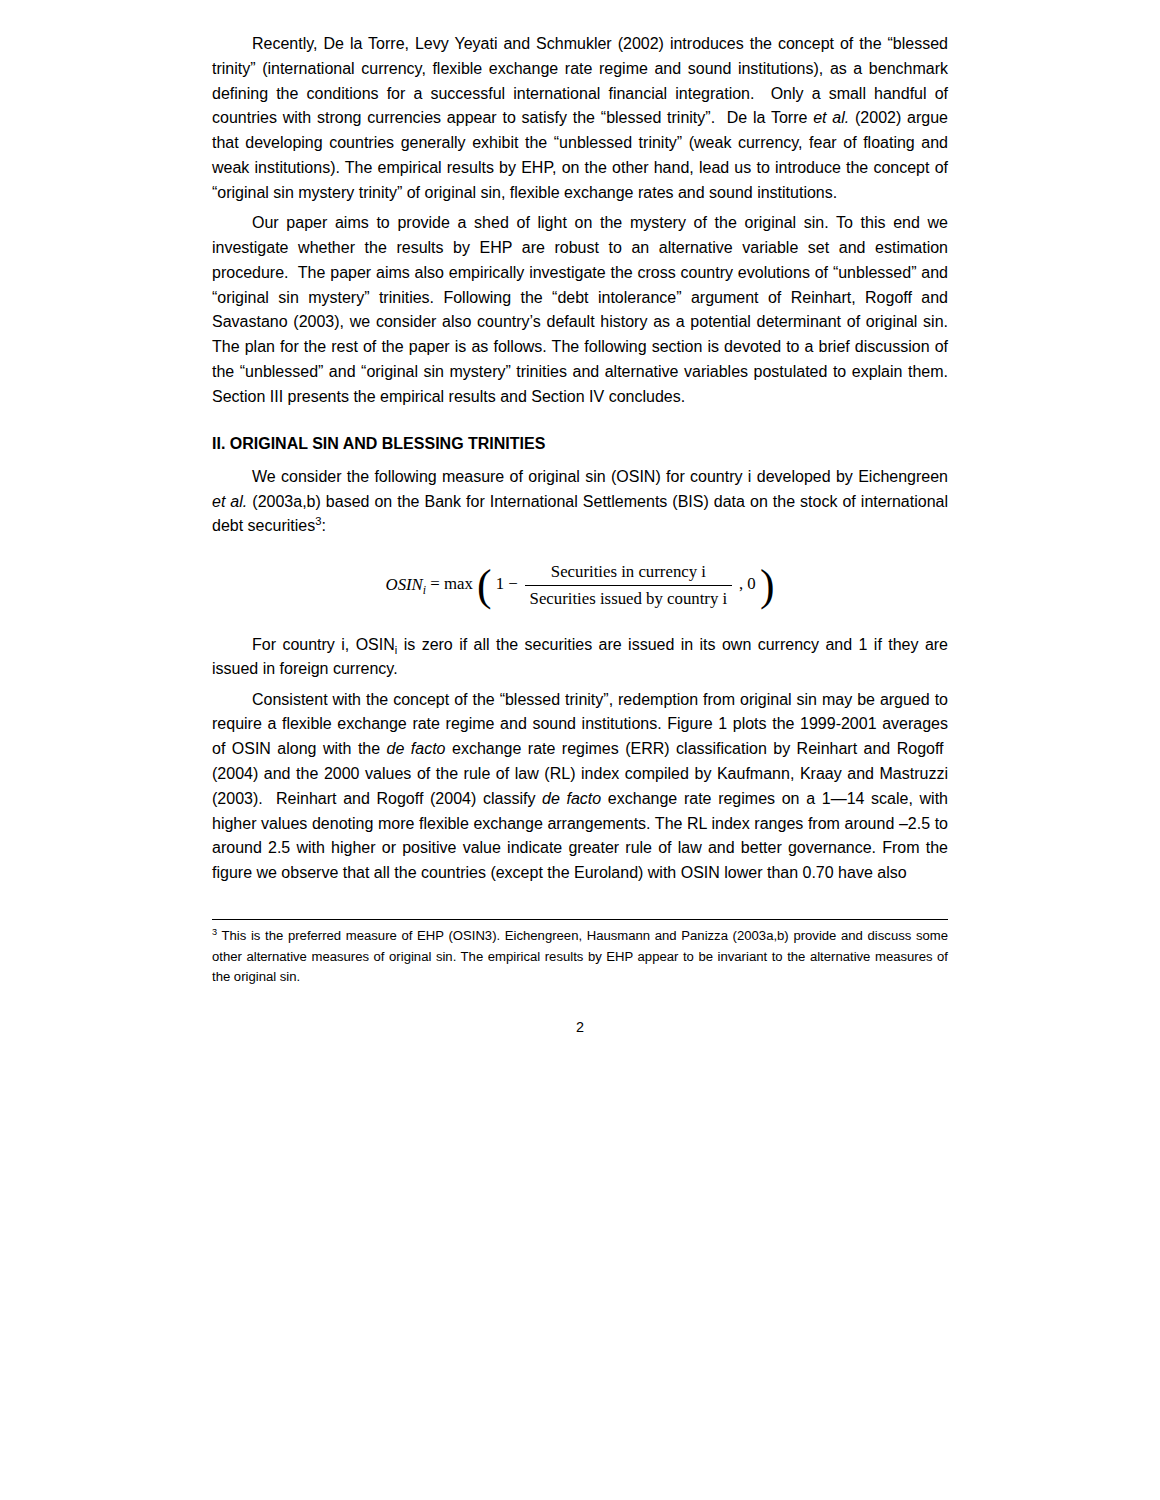Recently, De la Torre, Levy Yeyati and Schmukler (2002) introduces the concept of the “blessed trinity” (international currency, flexible exchange rate regime and sound institutions), as a benchmark defining the conditions for a successful international financial integration. Only a small handful of countries with strong currencies appear to satisfy the “blessed trinity”. De la Torre et al. (2002) argue that developing countries generally exhibit the “unblessed trinity” (weak currency, fear of floating and weak institutions). The empirical results by EHP, on the other hand, lead us to introduce the concept of “original sin mystery trinity” of original sin, flexible exchange rates and sound institutions.
Our paper aims to provide a shed of light on the mystery of the original sin. To this end we investigate whether the results by EHP are robust to an alternative variable set and estimation procedure. The paper aims also empirically investigate the cross country evolutions of “unblessed” and “original sin mystery” trinities. Following the “debt intolerance” argument of Reinhart, Rogoff and Savastano (2003), we consider also country’s default history as a potential determinant of original sin. The plan for the rest of the paper is as follows. The following section is devoted to a brief discussion of the “unblessed” and “original sin mystery” trinities and alternative variables postulated to explain them. Section III presents the empirical results and Section IV concludes.
II. ORIGINAL SIN AND BLESSING TRINITIES
We consider the following measure of original sin (OSIN) for country i developed by Eichengreen et al. (2003a,b) based on the Bank for International Settlements (BIS) data on the stock of international debt securities3:
OSINi = max ( 1 − Securities in currency i Securities issued by country i , 0 )
For country i, OSINi is zero if all the securities are issued in its own currency and 1 if they are issued in foreign currency.
Consistent with the concept of the “blessed trinity”, redemption from original sin may be argued to require a flexible exchange rate regime and sound institutions. Figure 1 plots the 1999-2001 averages of OSIN along with the de facto exchange rate regimes (ERR) classification by Reinhart and Rogoff (2004) and the 2000 values of the rule of law (RL) index compiled by Kaufmann, Kraay and Mastruzzi (2003). Reinhart and Rogoff (2004) classify de facto exchange rate regimes on a 1—14 scale, with higher values denoting more flexible exchange arrangements. The RL index ranges from around –2.5 to around 2.5 with higher or positive value indicate greater rule of law and better governance. From the figure we observe that all the countries (except the Euroland) with OSIN lower than 0.70 have also
3 This is the preferred measure of EHP (OSIN3). Eichengreen, Hausmann and Panizza (2003a,b) provide and discuss some other alternative measures of original sin. The empirical results by EHP appear to be invariant to the alternative measures of the original sin.
2